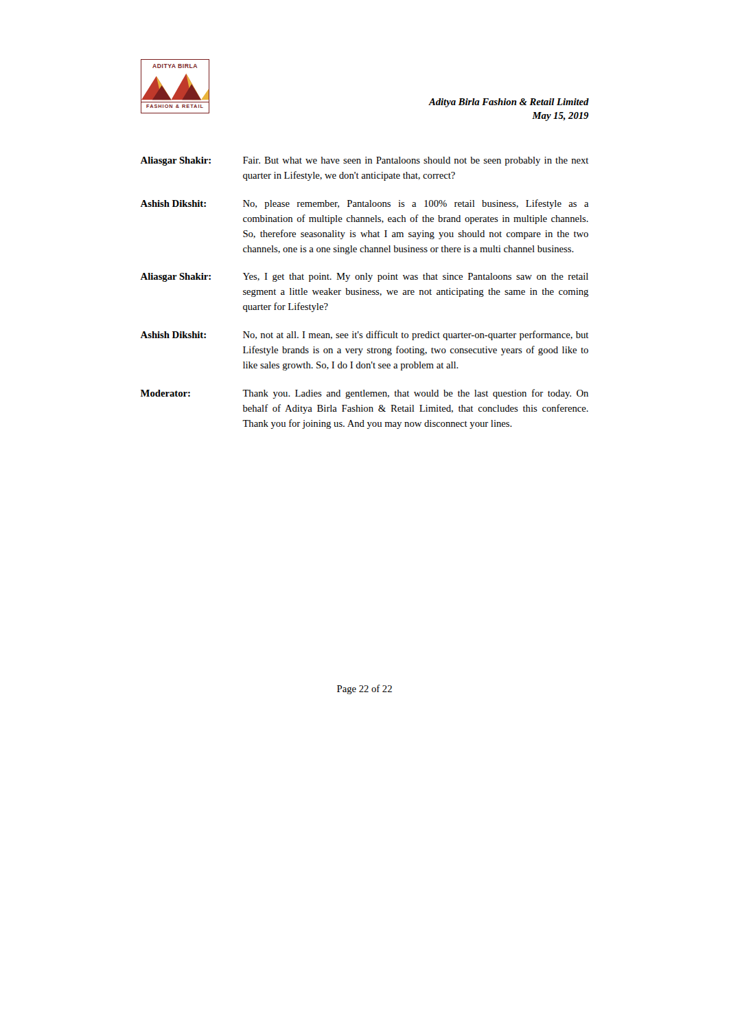ADITYA BIRLA
FASHION & RETAIL
Aditya Birla Fashion & Retail Limited
May 15, 2019
| Aliasgar Shakir: | Fair. But what we have seen in Pantaloons should not be seen probably in the next quarter in Lifestyle, we don't anticipate that, correct? |
| Ashish Dikshit: | No, please remember, Pantaloons is a 100% retail business, Lifestyle as a combination of multiple channels, each of the brand operates in multiple channels. So, therefore seasonality is what I am saying you should not compare in the two channels, one is a one single channel business or there is a multi channel business. |
| Aliasgar Shakir: | Yes, I get that point. My only point was that since Pantaloons saw on the retail segment a little weaker business, we are not anticipating the same in the coming quarter for Lifestyle? |
| Ashish Dikshit: | No, not at all. I mean, see it's difficult to predict quarter-on-quarter performance, but Lifestyle brands is on a very strong footing, two consecutive years of good like to like sales growth. So, I do I don't see a problem at all. |
| Moderator: | Thank you. Ladies and gentlemen, that would be the last question for today. On behalf of Aditya Birla Fashion & Retail Limited, that concludes this conference. Thank you for joining us. And you may now disconnect your lines. |
Page 22 of 22